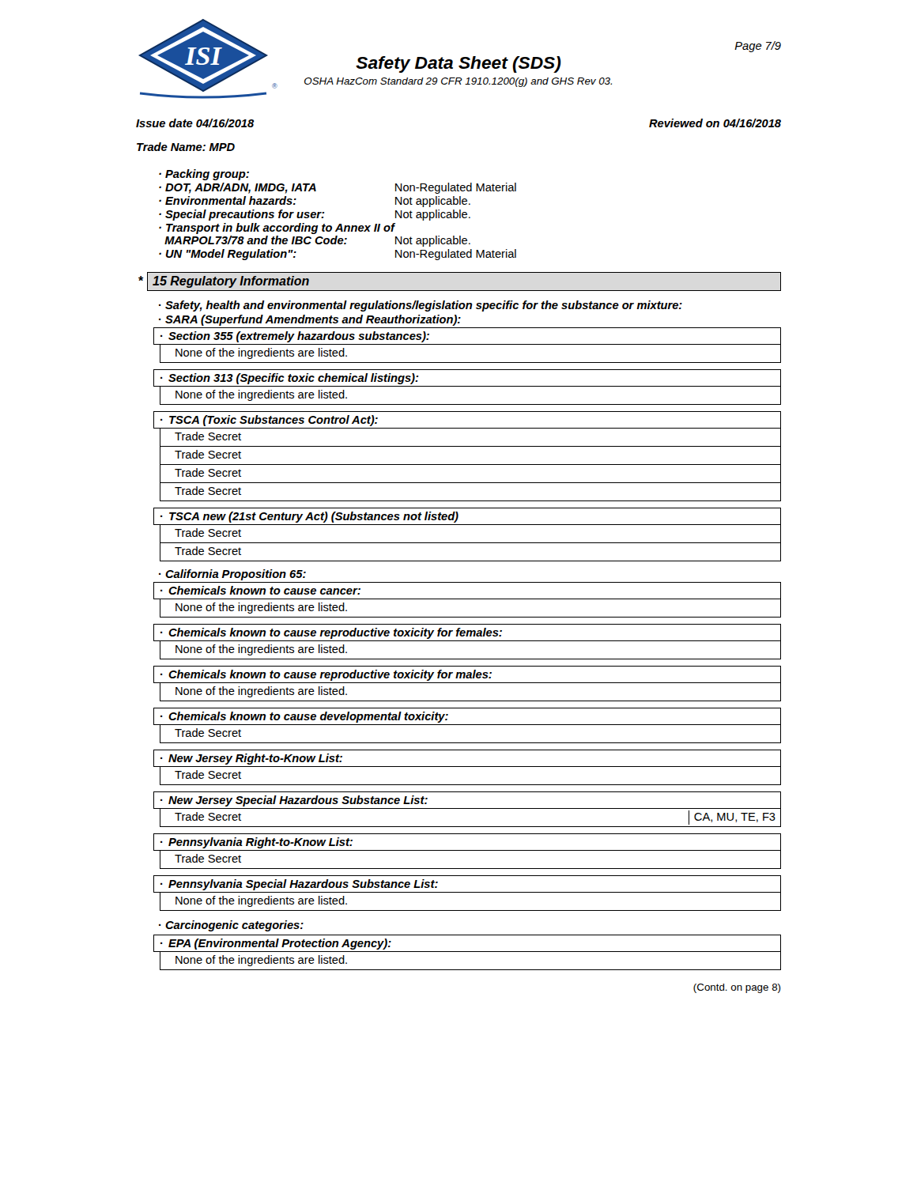ISI ®
Page 7/9
Safety Data Sheet (SDS)
OSHA HazCom Standard 29 CFR 1910.1200(g) and GHS Rev 03.
Issue date 04/16/2018 Reviewed on 04/16/2018
Trade Name: MPD
| · Packing group: | |
| · DOT, ADR/ADN, IMDG, IATA | Non-Regulated Material |
| · Environmental hazards: | Not applicable. |
| · Special precautions for user: | Not applicable. |
| · Transport in bulk according to Annex II of MARPOL73/78 and the IBC Code: | Not applicable. |
| · UN "Model Regulation": | Non-Regulated Material |
*15 Regulatory Information
Safety, health and environmental regulations/legislation specific for the substance or mixture:
SARA (Superfund Amendments and Reauthorization):
Section 355 (extremely hazardous substances):
None of the ingredients are listed.
Section 313 (Specific toxic chemical listings):
None of the ingredients are listed.
TSCA (Toxic Substances Control Act):
Trade Secret
Trade Secret
Trade Secret
Trade Secret
TSCA new (21st Century Act) (Substances not listed)
Trade Secret
Trade Secret
California Proposition 65:
Chemicals known to cause cancer:
None of the ingredients are listed.
Chemicals known to cause reproductive toxicity for females:
None of the ingredients are listed.
Chemicals known to cause reproductive toxicity for males:
None of the ingredients are listed.
Chemicals known to cause developmental toxicity:
Trade Secret
New Jersey Right-to-Know List:
Trade Secret
New Jersey Special Hazardous Substance List:
Trade Secret CA, MU, TE, F3
Pennsylvania Right-to-Know List:
Trade Secret
Pennsylvania Special Hazardous Substance List:
None of the ingredients are listed.
Carcinogenic categories:
EPA (Environmental Protection Agency):
None of the ingredients are listed.
(Contd. on page 8)